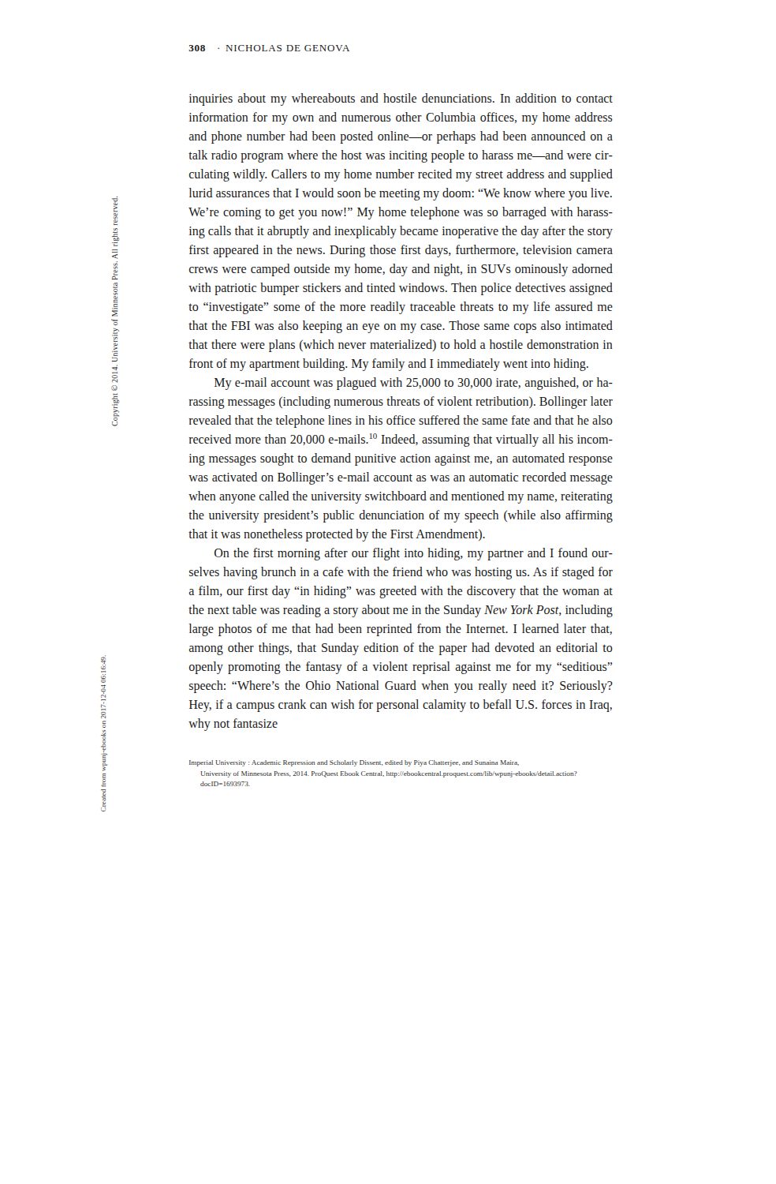308·NICHOLAS DE GENOVA
Copyright © 2014. University of Minnesota Press. All rights reserved.
inquiries about my whereabouts and hostile denunciations. In addition to contact information for my own and numerous other Columbia offices, my home address and phone number had been posted online—or perhaps had been announced on a talk radio program where the host was inciting people to harass me—and were circulating wildly. Callers to my home number recited my street address and supplied lurid assurances that I would soon be meeting my doom: “We know where you live. We’re coming to get you now!” My home telephone was so barraged with harassing calls that it abruptly and inexplicably became inoperative the day after the story first appeared in the news. During those first days, furthermore, television camera crews were camped outside my home, day and night, in SUVs ominously adorned with patriotic bumper stickers and tinted windows. Then police detectives assigned to “investigate” some of the more readily traceable threats to my life assured me that the FBI was also keeping an eye on my case. Those same cops also intimated that there were plans (which never materialized) to hold a hostile demonstration in front of my apartment building. My family and I immediately went into hiding.
My e-mail account was plagued with 25,000 to 30,000 irate, anguished, or harassing messages (including numerous threats of violent retribution). Bollinger later revealed that the telephone lines in his office suffered the same fate and that he also received more than 20,000 e-mails.10 Indeed, assuming that virtually all his incoming messages sought to demand punitive action against me, an automated response was activated on Bollinger’s e-mail account as was an automatic recorded message when anyone called the university switchboard and mentioned my name, reiterating the university president’s public denunciation of my speech (while also affirming that it was nonetheless protected by the First Amendment).
On the first morning after our flight into hiding, my partner and I found ourselves having brunch in a cafe with the friend who was hosting us. As if staged for a film, our first day “in hiding” was greeted with the discovery that the woman at the next table was reading a story about me in the Sunday New York Post, including large photos of me that had been reprinted from the Internet. I learned later that, among other things, that Sunday edition of the paper had devoted an editorial to openly promoting the fantasy of a violent reprisal against me for my “seditious” speech: “Where’s the Ohio National Guard when you really need it? Seriously? Hey, if a campus crank can wish for personal calamity to befall U.S. forces in Iraq, why not fantasize
Imperial University : Academic Repression and Scholarly Dissent, edited by Piya Chatterjee, and Sunaina Maira,
University of Minnesota Press, 2014. ProQuest Ebook Central, http://ebookcentral.proquest.com/lib/wpunj-ebooks/detail.action?docID=1693973.
Created from wpunj-ebooks on 2017-12-04 06:16:49.